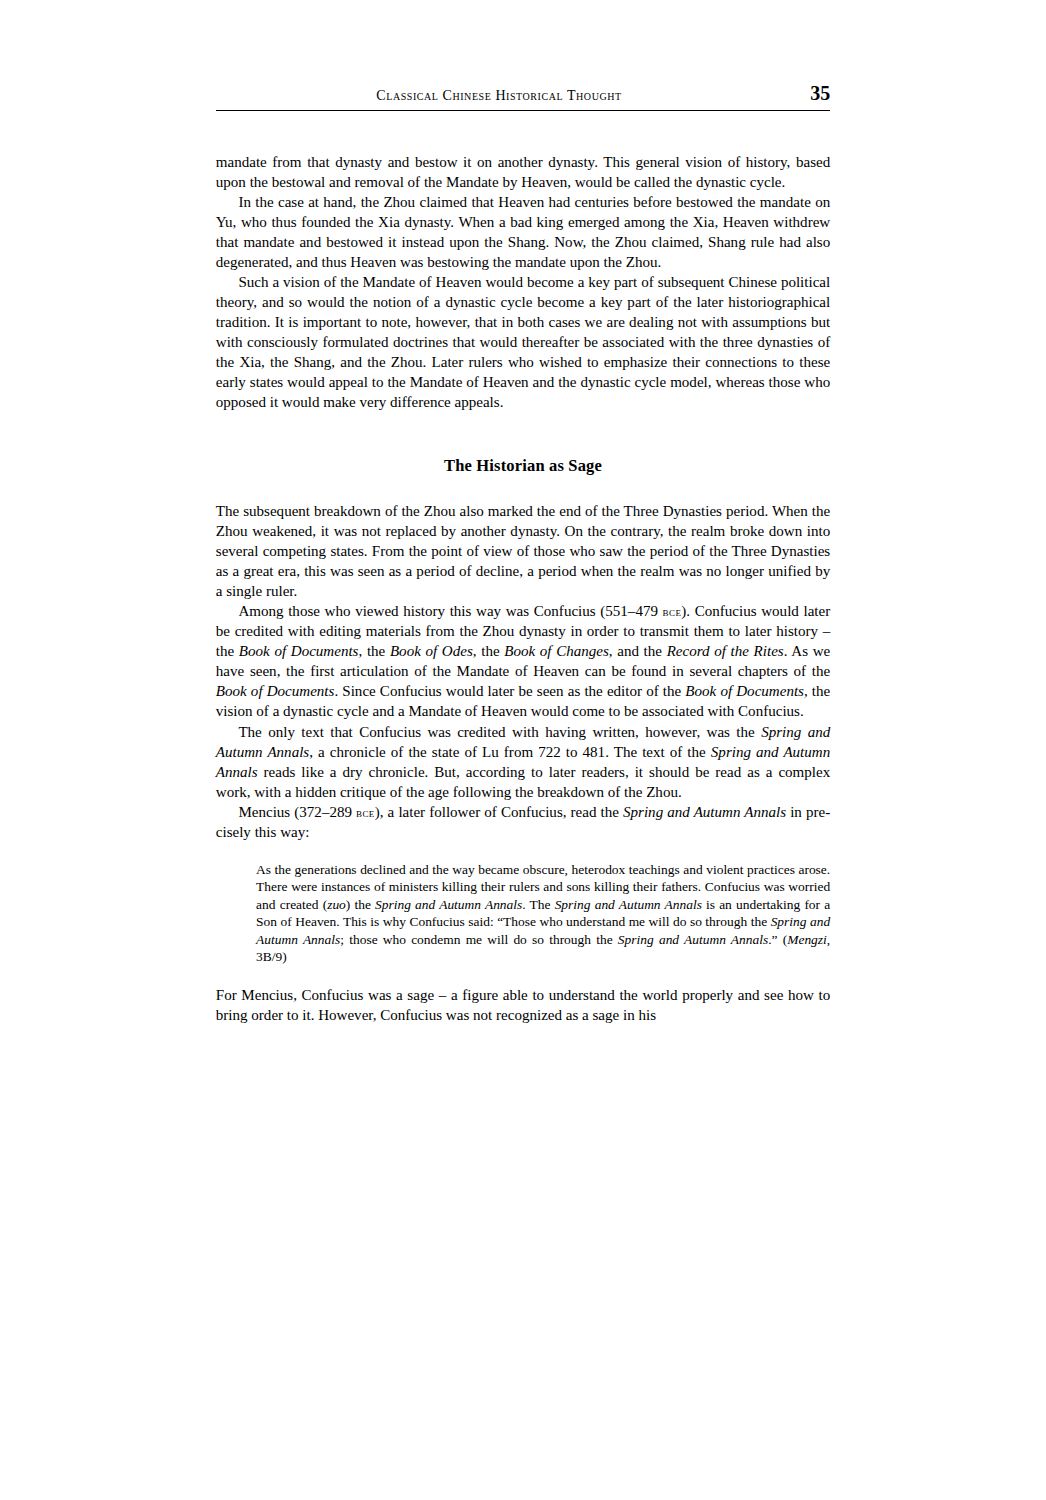Classical Chinese Historical Thought 35
mandate from that dynasty and bestow it on another dynasty. This general vision of history, based upon the bestowal and removal of the Mandate by Heaven, would be called the dynastic cycle.
In the case at hand, the Zhou claimed that Heaven had centuries before bestowed the mandate on Yu, who thus founded the Xia dynasty. When a bad king emerged among the Xia, Heaven withdrew that mandate and bestowed it instead upon the Shang. Now, the Zhou claimed, Shang rule had also degenerated, and thus Heaven was bestowing the mandate upon the Zhou.
Such a vision of the Mandate of Heaven would become a key part of subsequent Chinese political theory, and so would the notion of a dynastic cycle become a key part of the later historiographical tradition. It is important to note, however, that in both cases we are dealing not with assumptions but with consciously formulated doctrines that would thereafter be associated with the three dynasties of the Xia, the Shang, and the Zhou. Later rulers who wished to emphasize their connections to these early states would appeal to the Mandate of Heaven and the dynastic cycle model, whereas those who opposed it would make very difference appeals.
The Historian as Sage
The subsequent breakdown of the Zhou also marked the end of the Three Dynasties period. When the Zhou weakened, it was not replaced by another dynasty. On the contrary, the realm broke down into several competing states. From the point of view of those who saw the period of the Three Dynasties as a great era, this was seen as a period of decline, a period when the realm was no longer unified by a single ruler.
Among those who viewed history this way was Confucius (551–479 bce). Confucius would later be credited with editing materials from the Zhou dynasty in order to transmit them to later history – the Book of Documents, the Book of Odes, the Book of Changes, and the Record of the Rites. As we have seen, the first articulation of the Mandate of Heaven can be found in several chapters of the Book of Documents. Since Confucius would later be seen as the editor of the Book of Documents, the vision of a dynastic cycle and a Mandate of Heaven would come to be associated with Confucius.
The only text that Confucius was credited with having written, however, was the Spring and Autumn Annals, a chronicle of the state of Lu from 722 to 481. The text of the Spring and Autumn Annals reads like a dry chronicle. But, according to later readers, it should be read as a complex work, with a hidden critique of the age following the breakdown of the Zhou.
Mencius (372–289 bce), a later follower of Confucius, read the Spring and Autumn Annals in precisely this way:
As the generations declined and the way became obscure, heterodox teachings and violent practices arose. There were instances of ministers killing their rulers and sons killing their fathers. Confucius was worried and created (zuo) the Spring and Autumn Annals. The Spring and Autumn Annals is an undertaking for a Son of Heaven. This is why Confucius said: “Those who understand me will do so through the Spring and Autumn Annals; those who condemn me will do so through the Spring and Autumn Annals.” (Mengzi, 3B/9)
For Mencius, Confucius was a sage – a figure able to understand the world properly and see how to bring order to it. However, Confucius was not recognized as a sage in his